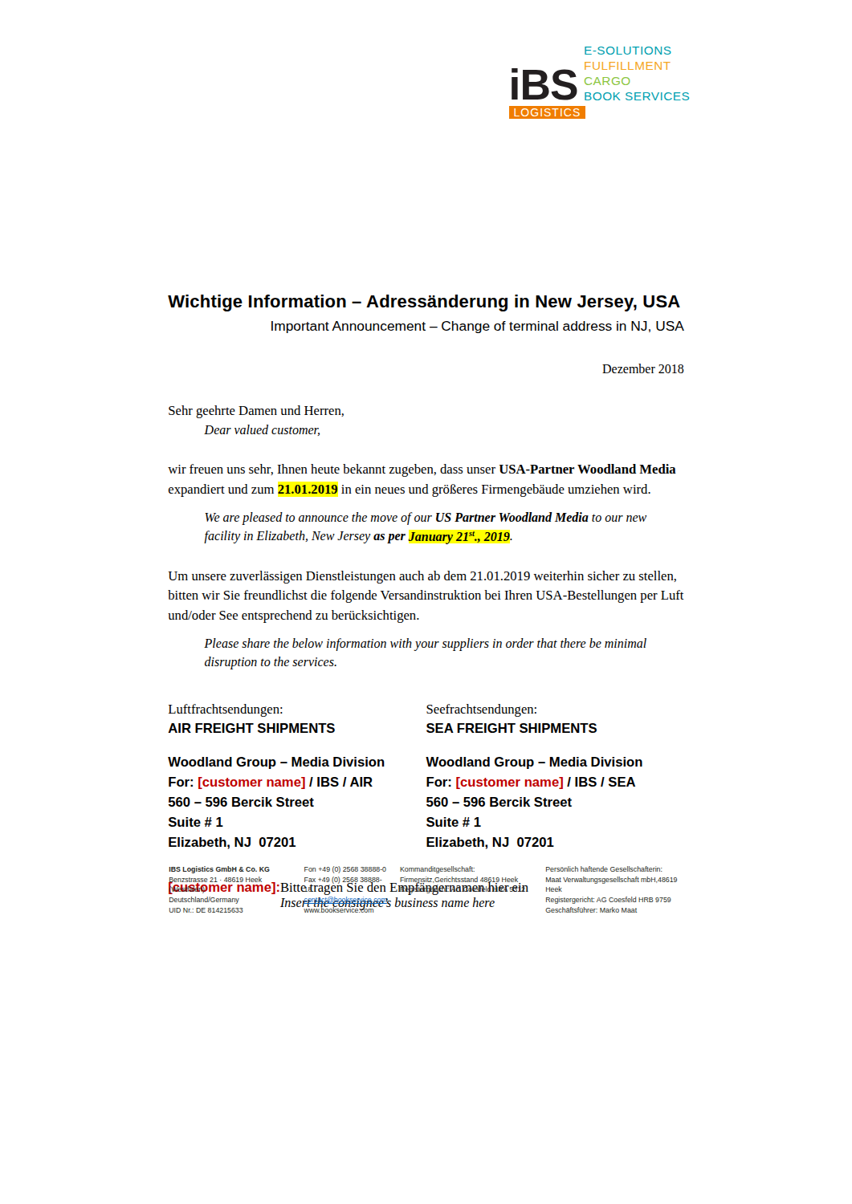iBS
E-SOLUTIONS
FULFILLMENT
CARGO
BOOK SERVICES
LOGISTICS
Wichtige Information – Adressänderung in New Jersey, USA
Important Announcement – Change of terminal address in NJ, USA
Dezember 2018
Sehr geehrte Damen und Herren,
Dear valued customer,
wir freuen uns sehr, Ihnen heute bekannt zugeben, dass unser USA-Partner Woodland Media expandiert und zum 21.01.2019 in ein neues und größeres Firmengebäude umziehen wird.
We are pleased to announce the move of our US Partner Woodland Media to our new facility in Elizabeth, New Jersey as per January 21st., 2019.
Um unsere zuverlässigen Dienstleistungen auch ab dem 21.01.2019 weiterhin sicher zu stellen, bitten wir Sie freundlichst die folgende Versandinstruktion bei Ihren USA-Bestellungen per Luft und/oder See entsprechend zu berücksichtigen.
Please share the below information with your suppliers in order that there be minimal disruption to the services.
| Luftfrachtsendungen: | Seefrachtsendungen: |
| AIR FREIGHT SHIPMENTS | SEA FREIGHT SHIPMENTS |
| Woodland Group – Media Division For: [customer name] / IBS / AIR 560 – 596 Bercik Street Suite # 1 Elizabeth, NJ 07201 | Woodland Group – Media Division For: [customer name] / IBS / SEA 560 – 596 Bercik Street Suite # 1 Elizabeth, NJ 07201 |
| [customer name]: | Bitte tragen Sie den Empfängernamen hier ein Insert the consignee’s business name here |
| IBS Logistics GmbH & Co. KG Benzstrasse 21 · 48619 Heek (Westfalen) Deutschland/Germany UID Nr.: DE 814215633 | Fon +49 (0) 2568 38888-0 Fax +49 (0) 2568 38888-18 contact@bookservice.com www.bookservice.com | Kommanditgesellschaft: Firmensitz,Gerichtsstand 48619 Heek Registergericht: AG Coesfeld HRA 5312 | Persönlich haftende Gesellschafterin: Maat Verwaltungsgesellschaft mbH,48619 Heek Registergericht: AG Coesfeld HRB 9759 Geschäftsführer: Marko Maat |